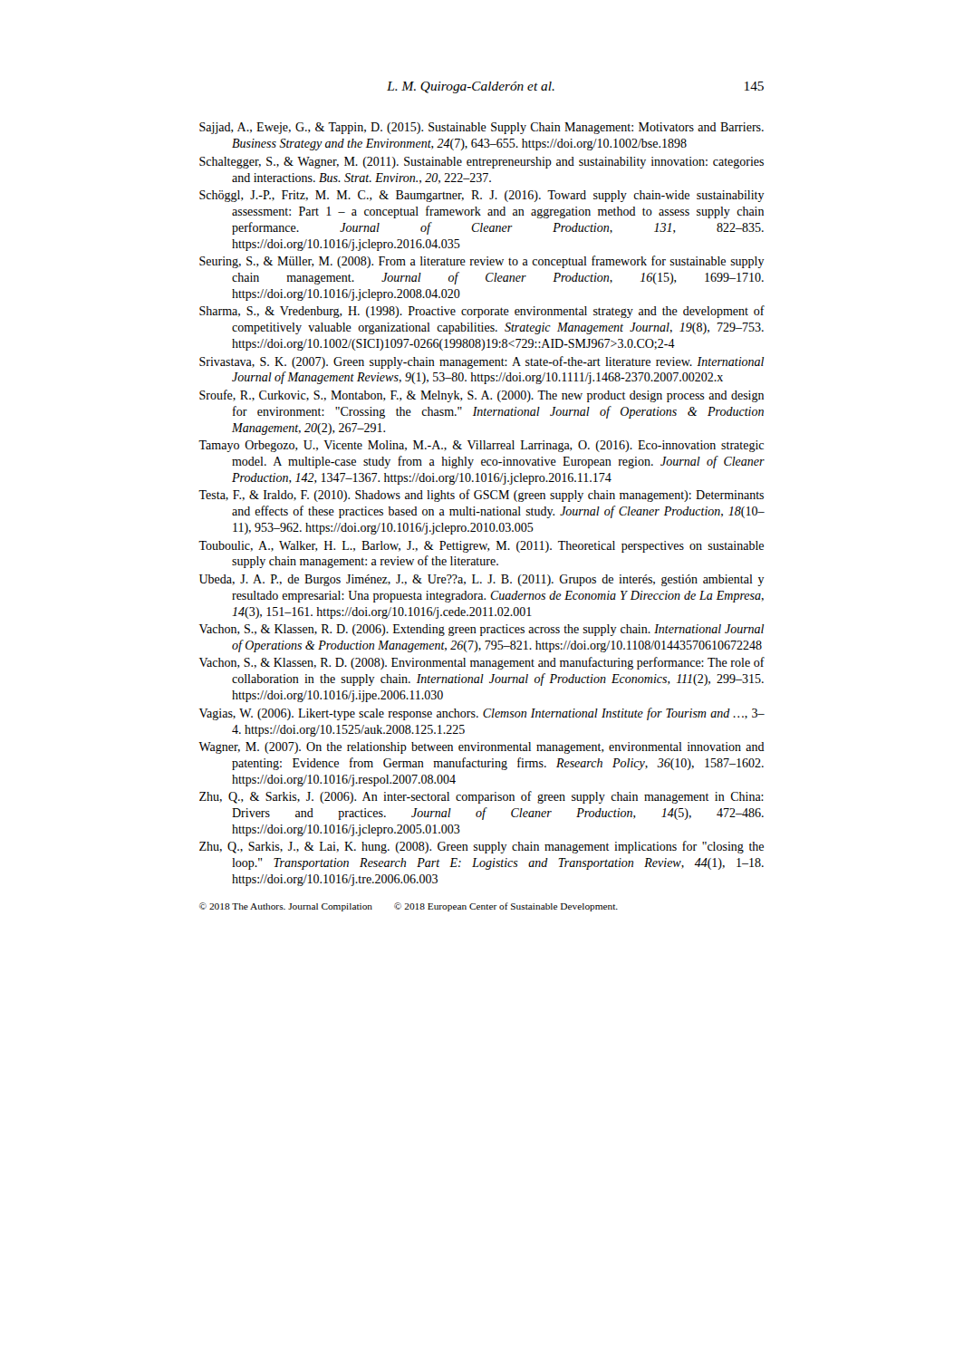145 L. M. Quiroga-Calderón et al.
Sajjad, A., Eweje, G., & Tappin, D. (2015). Sustainable Supply Chain Management: Motivators and Barriers. Business Strategy and the Environment, 24(7), 643–655. https://doi.org/10.1002/bse.1898
Schaltegger, S., & Wagner, M. (2011). Sustainable entrepreneurship and sustainability innovation: categories and interactions. Bus. Strat. Environ., 20, 222–237.
Schöggl, J.-P., Fritz, M. M. C., & Baumgartner, R. J. (2016). Toward supply chain-wide sustainability assessment: Part 1 – a conceptual framework and an aggregation method to assess supply chain performance. Journal of Cleaner Production, 131, 822–835. https://doi.org/10.1016/j.jclepro.2016.04.035
Seuring, S., & Müller, M. (2008). From a literature review to a conceptual framework for sustainable supply chain management. Journal of Cleaner Production, 16(15), 1699–1710. https://doi.org/10.1016/j.jclepro.2008.04.020
Sharma, S., & Vredenburg, H. (1998). Proactive corporate environmental strategy and the development of competitively valuable organizational capabilities. Strategic Management Journal, 19(8), 729–753. https://doi.org/10.1002/(SICI)1097-0266(199808)19:8<729::AID-SMJ967>3.0.CO;2-4
Srivastava, S. K. (2007). Green supply-chain management: A state-of-the-art literature review. International Journal of Management Reviews, 9(1), 53–80. https://doi.org/10.1111/j.1468-2370.2007.00202.x
Sroufe, R., Curkovic, S., Montabon, F., & Melnyk, S. A. (2000). The new product design process and design for environment: "Crossing the chasm." International Journal of Operations & Production Management, 20(2), 267–291.
Tamayo Orbegozo, U., Vicente Molina, M.-A., & Villarreal Larrinaga, O. (2016). Eco-innovation strategic model. A multiple-case study from a highly eco-innovative European region. Journal of Cleaner Production, 142, 1347–1367. https://doi.org/10.1016/j.jclepro.2016.11.174
Testa, F., & Iraldo, F. (2010). Shadows and lights of GSCM (green supply chain management): Determinants and effects of these practices based on a multi-national study. Journal of Cleaner Production, 18(10–11), 953–962. https://doi.org/10.1016/j.jclepro.2010.03.005
Touboulic, A., Walker, H. L., Barlow, J., & Pettigrew, M. (2011). Theoretical perspectives on sustainable supply chain management: a review of the literature.
Ubeda, J. A. P., de Burgos Jiménez, J., & Ure??a, L. J. B. (2011). Grupos de interés, gestión ambiental y resultado empresarial: Una propuesta integradora. Cuadernos de Economia Y Direccion de La Empresa, 14(3), 151–161. https://doi.org/10.1016/j.cede.2011.02.001
Vachon, S., & Klassen, R. D. (2006). Extending green practices across the supply chain. International Journal of Operations & Production Management, 26(7), 795–821. https://doi.org/10.1108/01443570610672248
Vachon, S., & Klassen, R. D. (2008). Environmental management and manufacturing performance: The role of collaboration in the supply chain. International Journal of Production Economics, 111(2), 299–315. https://doi.org/10.1016/j.ijpe.2006.11.030
Vagias, W. (2006). Likert-type scale response anchors. Clemson International Institute for Tourism and …, 3–4. https://doi.org/10.1525/auk.2008.125.1.225
Wagner, M. (2007). On the relationship between environmental management, environmental innovation and patenting: Evidence from German manufacturing firms. Research Policy, 36(10), 1587–1602. https://doi.org/10.1016/j.respol.2007.08.004
Zhu, Q., & Sarkis, J. (2006). An inter-sectoral comparison of green supply chain management in China: Drivers and practices. Journal of Cleaner Production, 14(5), 472–486. https://doi.org/10.1016/j.jclepro.2005.01.003
Zhu, Q., Sarkis, J., & Lai, K. hung. (2008). Green supply chain management implications for "closing the loop." Transportation Research Part E: Logistics and Transportation Review, 44(1), 1–18. https://doi.org/10.1016/j.tre.2006.06.003
© 2018 The Authors. Journal Compilation © 2018 European Center of Sustainable Development.